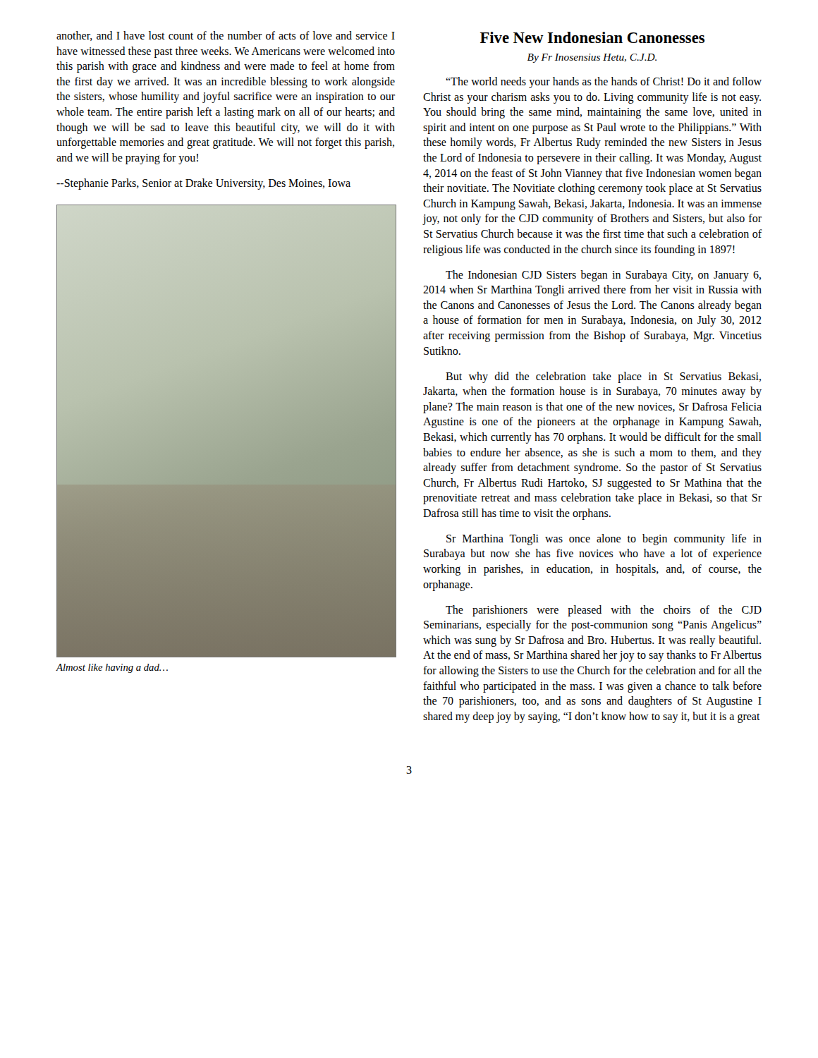another, and I have lost count of the number of acts of love and service I have witnessed these past three weeks. We Americans were welcomed into this parish with grace and kindness and were made to feel at home from the first day we arrived. It was an incredible blessing to work alongside the sisters, whose humility and joyful sacrifice were an inspiration to our whole team. The entire parish left a lasting mark on all of our hearts; and though we will be sad to leave this beautiful city, we will do it with unforgettable memories and great gratitude. We will not forget this parish, and we will be praying for you!
--Stephanie Parks, Senior at Drake University, Des Moines, Iowa
Almost like having a dad…
Five New Indonesian Canonesses
By Fr Inosensius Hetu, C.J.D.
“The world needs your hands as the hands of Christ! Do it and follow Christ as your charism asks you to do. Living community life is not easy. You should bring the same mind, maintaining the same love, united in spirit and intent on one purpose as St Paul wrote to the Philippians.” With these homily words, Fr Albertus Rudy reminded the new Sisters in Jesus the Lord of Indonesia to persevere in their calling. It was Monday, August 4, 2014 on the feast of St John Vianney that five Indonesian women began their novitiate. The Novitiate clothing ceremony took place at St Servatius Church in Kampung Sawah, Bekasi, Jakarta, Indonesia. It was an immense joy, not only for the CJD community of Brothers and Sisters, but also for St Servatius Church because it was the first time that such a celebration of religious life was conducted in the church since its founding in 1897!
The Indonesian CJD Sisters began in Surabaya City, on January 6, 2014 when Sr Marthina Tongli arrived there from her visit in Russia with the Canons and Canonesses of Jesus the Lord. The Canons already began a house of formation for men in Surabaya, Indonesia, on July 30, 2012 after receiving permission from the Bishop of Surabaya, Mgr. Vincetius Sutikno.
But why did the celebration take place in St Servatius Bekasi, Jakarta, when the formation house is in Surabaya, 70 minutes away by plane? The main reason is that one of the new novices, Sr Dafrosa Felicia Agustine is one of the pioneers at the orphanage in Kampung Sawah, Bekasi, which currently has 70 orphans. It would be difficult for the small babies to endure her absence, as she is such a mom to them, and they already suffer from detachment syndrome. So the pastor of St Servatius Church, Fr Albertus Rudi Hartoko, SJ suggested to Sr Mathina that the prenovitiate retreat and mass celebration take place in Bekasi, so that Sr Dafrosa still has time to visit the orphans.
Sr Marthina Tongli was once alone to begin community life in Surabaya but now she has five novices who have a lot of experience working in parishes, in education, in hospitals, and, of course, the orphanage.
The parishioners were pleased with the choirs of the CJD Seminarians, especially for the post-communion song “Panis Angelicus” which was sung by Sr Dafrosa and Bro. Hubertus. It was really beautiful. At the end of mass, Sr Marthina shared her joy to say thanks to Fr Albertus for allowing the Sisters to use the Church for the celebration and for all the faithful who participated in the mass. I was given a chance to talk before the 70 parishioners, too, and as sons and daughters of St Augustine I shared my deep joy by saying, “I don’t know how to say it, but it is a great
3